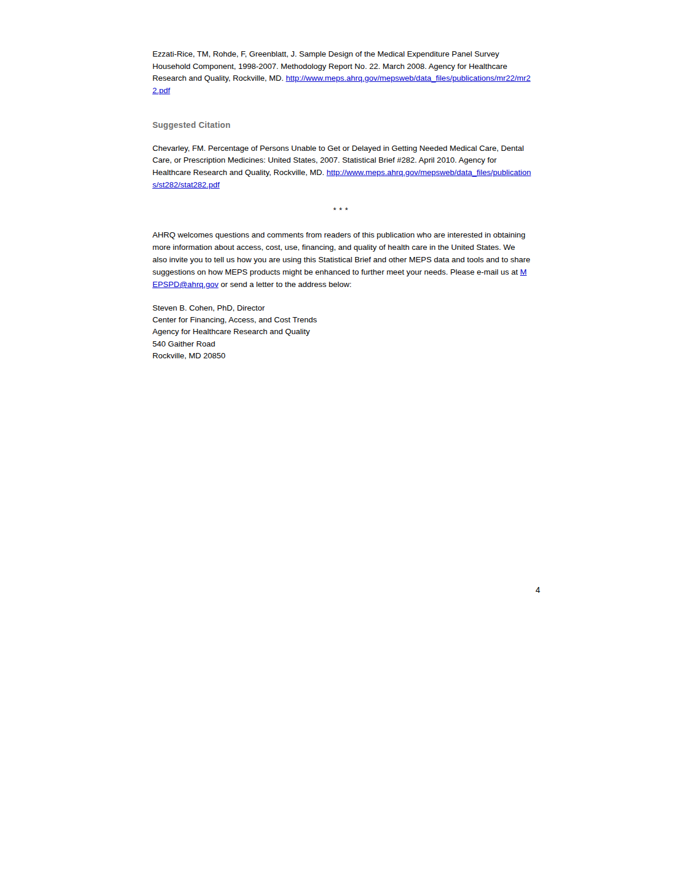Ezzati-Rice, TM, Rohde, F, Greenblatt, J. Sample Design of the Medical Expenditure Panel Survey Household Component, 1998-2007. Methodology Report No. 22. March 2008. Agency for Healthcare Research and Quality, Rockville, MD. http://www.meps.ahrq.gov/mepsweb/data_files/publications/mr22/mr22.pdf
Suggested Citation
Chevarley, FM. Percentage of Persons Unable to Get or Delayed in Getting Needed Medical Care, Dental Care, or Prescription Medicines: United States, 2007. Statistical Brief #282. April 2010. Agency for Healthcare Research and Quality, Rockville, MD. http://www.meps.ahrq.gov/mepsweb/data_files/publications/st282/stat282.pdf
***
AHRQ welcomes questions and comments from readers of this publication who are interested in obtaining more information about access, cost, use, financing, and quality of health care in the United States. We also invite you to tell us how you are using this Statistical Brief and other MEPS data and tools and to share suggestions on how MEPS products might be enhanced to further meet your needs. Please e-mail us at MEPSPD@ahrq.gov or send a letter to the address below:
Steven B. Cohen, PhD, Director
Center for Financing, Access, and Cost Trends
Agency for Healthcare Research and Quality
540 Gaither Road
Rockville, MD 20850
4